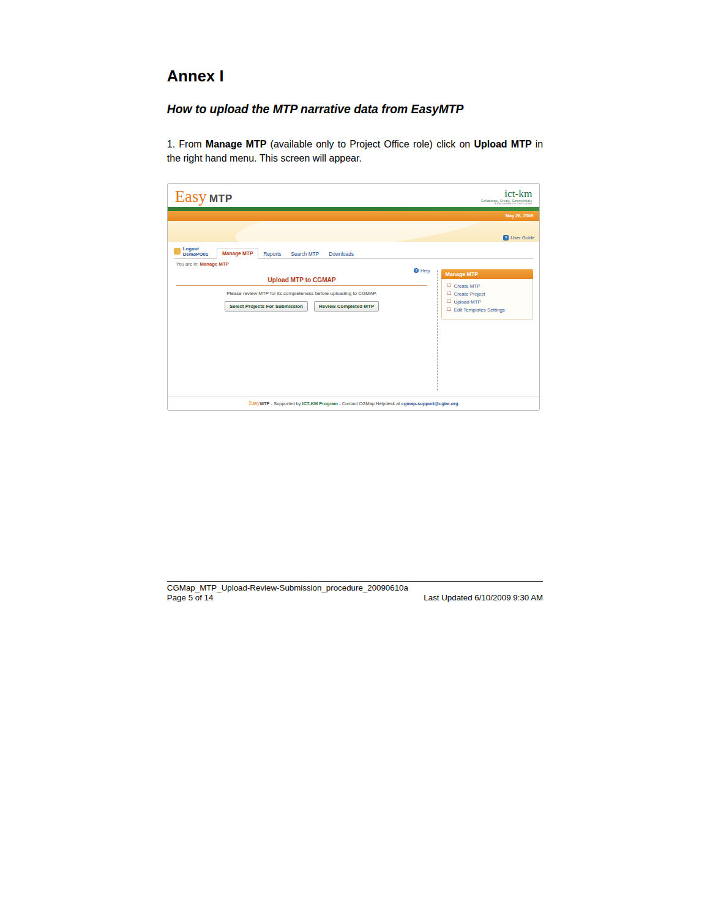Annex I
How to upload the MTP narrative data from EasyMTP
1. From Manage MTP (available only to Project Office role) click on Upload MTP in the right hand menu. This screen will appear.
Easy MTP
ict-km Collaborate, Create, Communicate A PROGRAM OF THE CGIAR
May 26, 2009
?User Guide
Logout
DemoPO01
Manage MTP
Reports
Search MTP
Downloads
You are in: Manage MTP
?Help
Upload MTP to CGMAP
Please review MTP for its completeness before uploading to CGMAP.
Select Projects For Submission
Review Completed MTP
Manage MTP
☐Create MTP
☐Create Project
☐Upload MTP
☐Edit Templates Settings
Easy MTP - Supported by ICT-KM Program - Contact CGMap Helpdesk at cgmap-support@cgiar.org
CGMap_MTP_Upload-Review-Submission_procedure_20090610a
Page 5 of 14 Last Updated 6/10/2009 9:30 AM